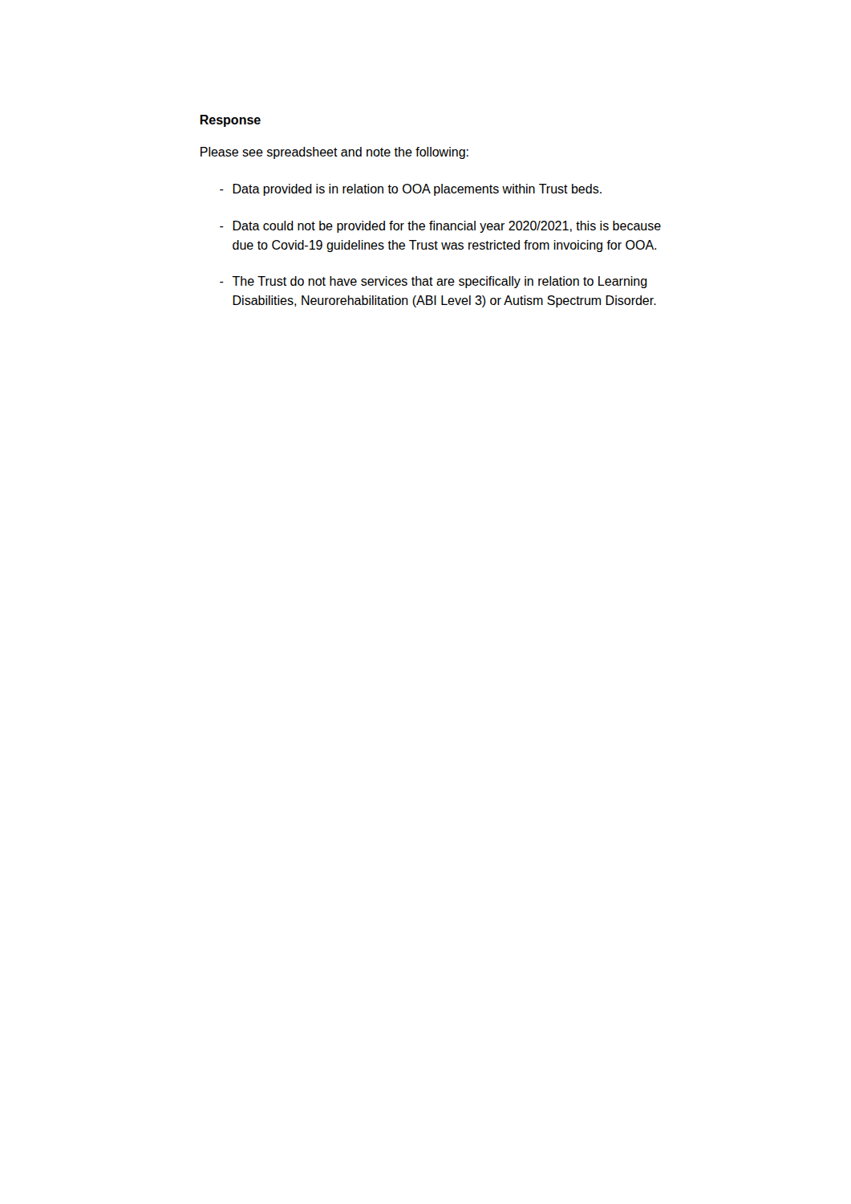Response
Please see spreadsheet and note the following:
Data provided is in relation to OOA placements within Trust beds.
Data could not be provided for the financial year 2020/2021, this is because due to Covid-19 guidelines the Trust was restricted from invoicing for OOA.
The Trust do not have services that are specifically in relation to Learning Disabilities, Neurorehabilitation (ABI Level 3) or Autism Spectrum Disorder.